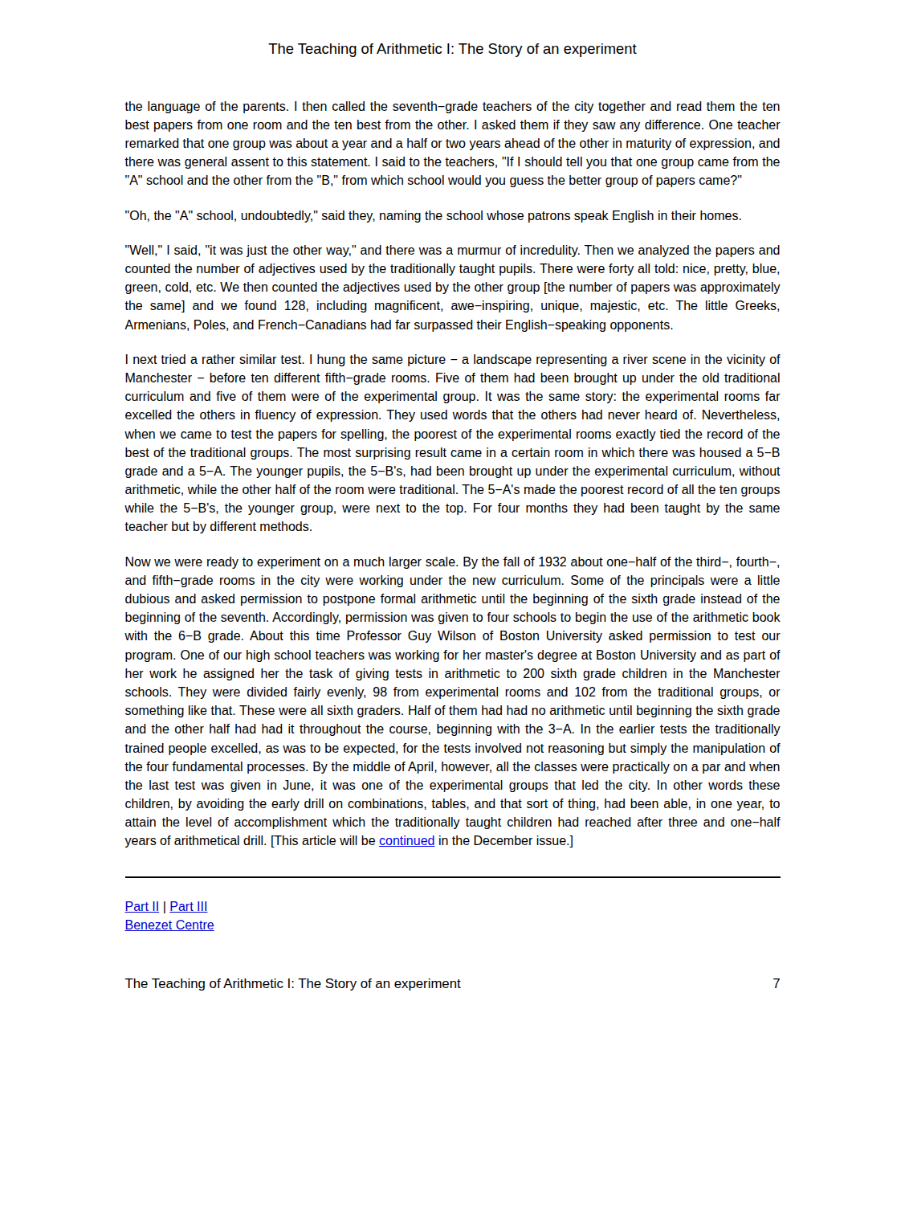The Teaching of Arithmetic I: The Story of an experiment
the language of the parents. I then called the seventh−grade teachers of the city together and read them the ten best papers from one room and the ten best from the other. I asked them if they saw any difference. One teacher remarked that one group was about a year and a half or two years ahead of the other in maturity of expression, and there was general assent to this statement. I said to the teachers, "If I should tell you that one group came from the "A" school and the other from the "B," from which school would you guess the better group of papers came?"
"Oh, the "A" school, undoubtedly," said they, naming the school whose patrons speak English in their homes.
"Well," I said, "it was just the other way," and there was a murmur of incredulity. Then we analyzed the papers and counted the number of adjectives used by the traditionally taught pupils. There were forty all told: nice, pretty, blue, green, cold, etc. We then counted the adjectives used by the other group [the number of papers was approximately the same] and we found 128, including magnificent, awe−inspiring, unique, majestic, etc. The little Greeks, Armenians, Poles, and French−Canadians had far surpassed their English−speaking opponents.
I next tried a rather similar test. I hung the same picture − a landscape representing a river scene in the vicinity of Manchester − before ten different fifth−grade rooms. Five of them had been brought up under the old traditional curriculum and five of them were of the experimental group. It was the same story: the experimental rooms far excelled the others in fluency of expression. They used words that the others had never heard of. Nevertheless, when we came to test the papers for spelling, the poorest of the experimental rooms exactly tied the record of the best of the traditional groups. The most surprising result came in a certain room in which there was housed a 5−B grade and a 5−A. The younger pupils, the 5−B's, had been brought up under the experimental curriculum, without arithmetic, while the other half of the room were traditional. The 5−A's made the poorest record of all the ten groups while the 5−B's, the younger group, were next to the top. For four months they had been taught by the same teacher but by different methods.
Now we were ready to experiment on a much larger scale. By the fall of 1932 about one−half of the third−, fourth−, and fifth−grade rooms in the city were working under the new curriculum. Some of the principals were a little dubious and asked permission to postpone formal arithmetic until the beginning of the sixth grade instead of the beginning of the seventh. Accordingly, permission was given to four schools to begin the use of the arithmetic book with the 6−B grade. About this time Professor Guy Wilson of Boston University asked permission to test our program. One of our high school teachers was working for her master's degree at Boston University and as part of her work he assigned her the task of giving tests in arithmetic to 200 sixth grade children in the Manchester schools. They were divided fairly evenly, 98 from experimental rooms and 102 from the traditional groups, or something like that. These were all sixth graders. Half of them had had no arithmetic until beginning the sixth grade and the other half had had it throughout the course, beginning with the 3−A. In the earlier tests the traditionally trained people excelled, as was to be expected, for the tests involved not reasoning but simply the manipulation of the four fundamental processes. By the middle of April, however, all the classes were practically on a par and when the last test was given in June, it was one of the experimental groups that led the city. In other words these children, by avoiding the early drill on combinations, tables, and that sort of thing, had been able, in one year, to attain the level of accomplishment which the traditionally taught children had reached after three and one−half years of arithmetical drill. [This article will be continued in the December issue.]
Part II | Part III
Benezet Centre
The Teaching of Arithmetic I: The Story of an experiment 7